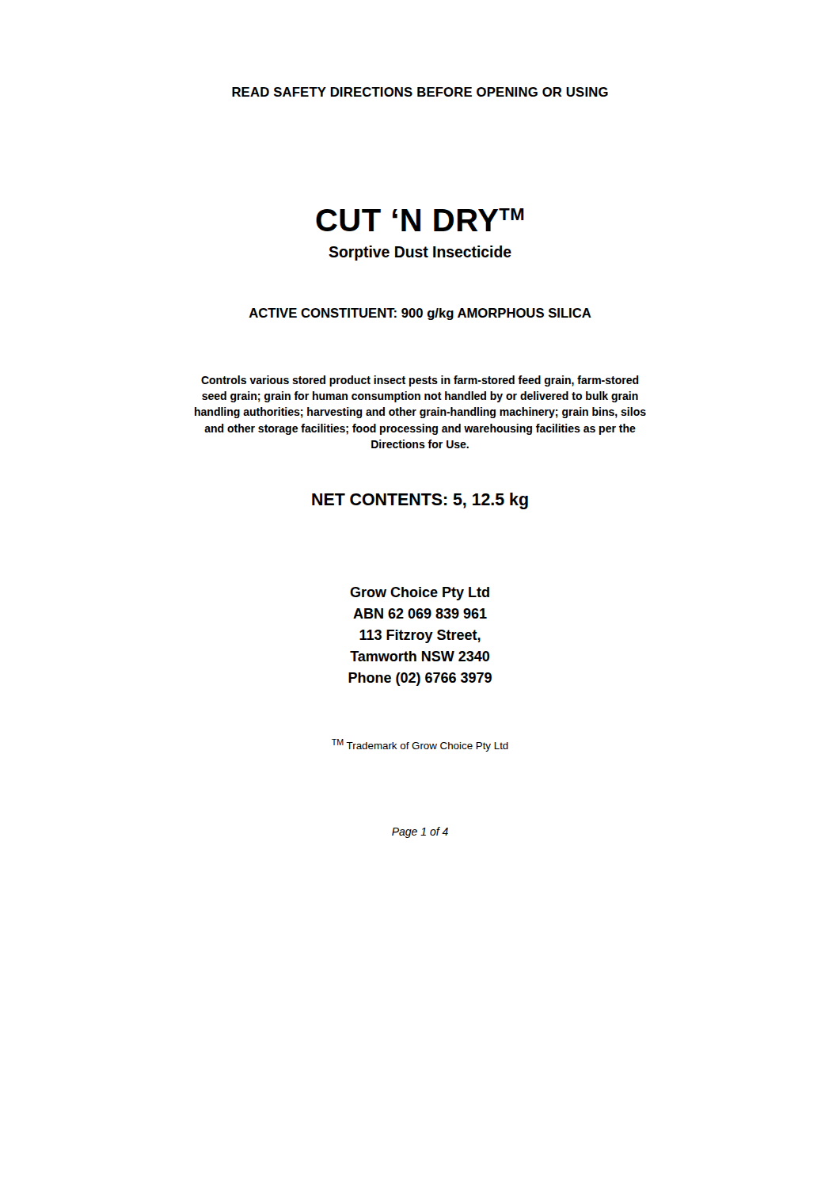READ SAFETY DIRECTIONS BEFORE OPENING OR USING
CUT ‘N DRYTM
Sorptive Dust Insecticide
ACTIVE CONSTITUENT: 900 g/kg AMORPHOUS SILICA
Controls various stored product insect pests in farm-stored feed grain, farm-stored seed grain; grain for human consumption not handled by or delivered to bulk grain handling authorities; harvesting and other grain-handling machinery; grain bins, silos and other storage facilities; food processing and warehousing facilities as per the Directions for Use.
NET CONTENTS: 5, 12.5 kg
Grow Choice Pty Ltd
ABN 62 069 839 961
113 Fitzroy Street,
Tamworth NSW 2340
Phone (02) 6766 3979
TM Trademark of Grow Choice Pty Ltd
Page 1 of 4